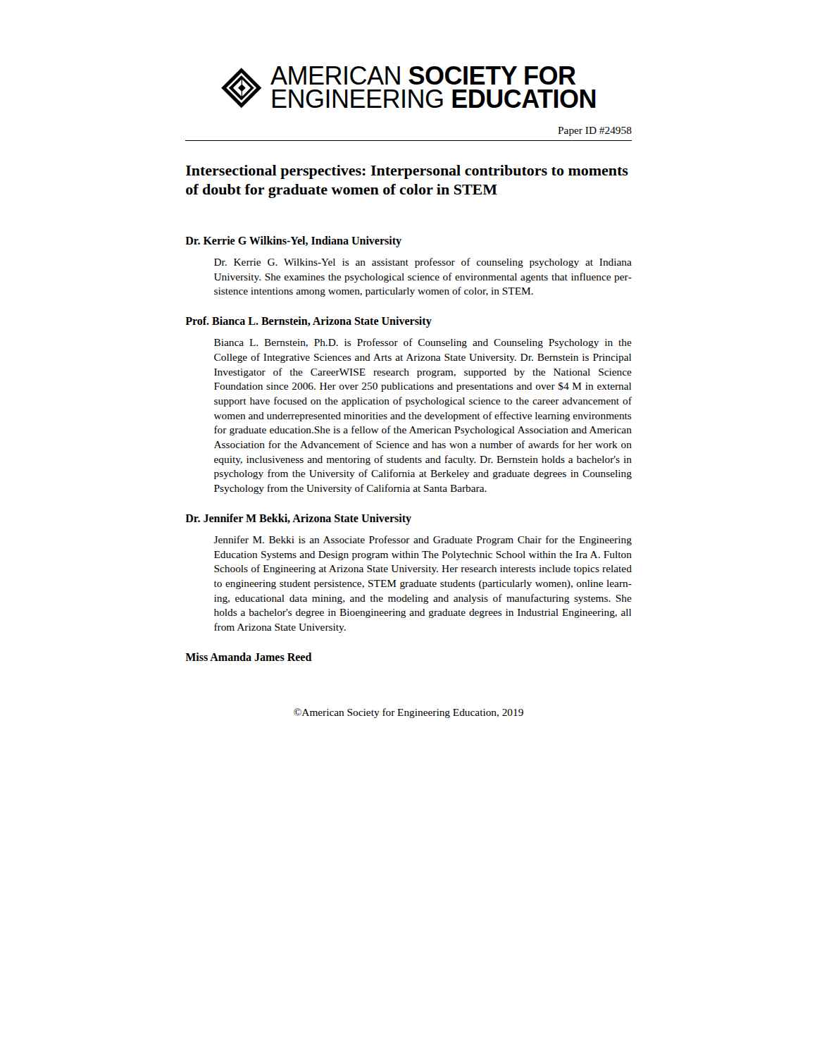AMERICAN SOCIETY FOR ENGINEERING EDUCATION
Paper ID #24958
Intersectional perspectives: Interpersonal contributors to moments of doubt for graduate women of color in STEM
Dr. Kerrie G Wilkins-Yel, Indiana University
Dr. Kerrie G. Wilkins-Yel is an assistant professor of counseling psychology at Indiana University. She examines the psychological science of environmental agents that influence persistence intentions among women, particularly women of color, in STEM.
Prof. Bianca L. Bernstein, Arizona State University
Bianca L. Bernstein, Ph.D. is Professor of Counseling and Counseling Psychology in the College of Integrative Sciences and Arts at Arizona State University. Dr. Bernstein is Principal Investigator of the CareerWISE research program, supported by the National Science Foundation since 2006. Her over 250 publications and presentations and over $4 M in external support have focused on the application of psychological science to the career advancement of women and underrepresented minorities and the development of effective learning environments for graduate education.She is a fellow of the American Psychological Association and American Association for the Advancement of Science and has won a number of awards for her work on equity, inclusiveness and mentoring of students and faculty. Dr. Bernstein holds a bachelor's in psychology from the University of California at Berkeley and graduate degrees in Counseling Psychology from the University of California at Santa Barbara.
Dr. Jennifer M Bekki, Arizona State University
Jennifer M. Bekki is an Associate Professor and Graduate Program Chair for the Engineering Education Systems and Design program within The Polytechnic School within the Ira A. Fulton Schools of Engineering at Arizona State University. Her research interests include topics related to engineering student persistence, STEM graduate students (particularly women), online learning, educational data mining, and the modeling and analysis of manufacturing systems. She holds a bachelor's degree in Bioengineering and graduate degrees in Industrial Engineering, all from Arizona State University.
Miss Amanda James Reed
©American Society for Engineering Education, 2019